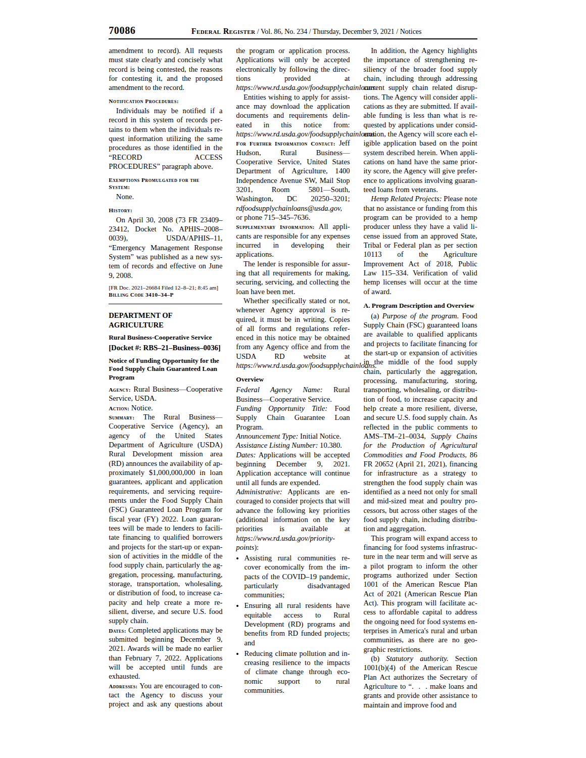70086
Federal Register / Vol. 86, No. 234 / Thursday, December 9, 2021 / Notices
amendment to record). All requests must state clearly and concisely what record is being contested, the reasons for contesting it, and the proposed amendment to the record.
Notification Procedures:
Individuals may be notified if a record in this system of records pertains to them when the individuals request information utilizing the same procedures as those identified in the “RECORD ACCESS PROCEDURES” paragraph above.
Exemptions Promulgated for the System:
None.
History:
On April 30, 2008 (73 FR 23409–23412, Docket No. APHIS–2008–0039), USDA/APHIS–11, “Emergency Management Response System” was published as a new system of records and effective on June 9, 2008.
[FR Doc. 2021–26684 Filed 12–8–21; 8:45 am]
Billing Code 3410–34–P
DEPARTMENT OF AGRICULTURE
Rural Business-Cooperative Service
[Docket #: RBS–21–Business–0036]
Notice of Funding Opportunity for the Food Supply Chain Guaranteed Loan Program
Agency: Rural Business—Cooperative Service, USDA.
Action: Notice.
Summary: The Rural Business—Cooperative Service (Agency), an agency of the United States Department of Agriculture (USDA) Rural Development mission area (RD) announces the availability of approximately $1,000,000,000 in loan guarantees, applicant and application requirements, and servicing requirements under the Food Supply Chain (FSC) Guaranteed Loan Program for fiscal year (FY) 2022. Loan guarantees will be made to lenders to facilitate financing to qualified borrowers and projects for the start-up or expansion of activities in the middle of the food supply chain, particularly the aggregation, processing, manufacturing, storage, transportation, wholesaling, or distribution of food, to increase capacity and help create a more resilient, diverse, and secure U.S. food supply chain.
Dates: Completed applications may be submitted beginning December 9, 2021. Awards will be made no earlier than February 7, 2022. Applications will be accepted until funds are exhausted.
Addresses: You are encouraged to contact the Agency to discuss your project and ask any questions about the program or application process. Applications will only be accepted electronically by following the directions provided at https://www.rd.usda.gov/foodsupplychainloans.
Entities wishing to apply for assistance may download the application documents and requirements delineated in this notice from: https://www.rd.usda.gov/foodsupplychainloans.
For Further Information Contact: Jeff Hudson, Rural Business—Cooperative Service, United States Department of Agriculture, 1400 Independence Avenue SW, Mail Stop 3201, Room 5801—South, Washington, DC 20250–3201; rdfoodsupplychainloans@usda.gov, or phone 715–345–7636.
Supplementary Information: All applicants are responsible for any expenses incurred in developing their applications.
The lender is responsible for assuring that all requirements for making, securing, servicing, and collecting the loan have been met.
Whether specifically stated or not, whenever Agency approval is required, it must be in writing. Copies of all forms and regulations referenced in this notice may be obtained from any Agency office and from the USDA RD website at https://www.rd.usda.gov/foodsupplychainloans.
Overview
Federal Agency Name: Rural Business—Cooperative Service.
Funding Opportunity Title: Food Supply Chain Guarantee Loan Program.
Announcement Type: Initial Notice.
Assistance Listing Number: 10.380.
Dates: Applications will be accepted beginning December 9, 2021. Application acceptance will continue until all funds are expended.
Administrative: Applicants are encouraged to consider projects that will advance the following key priorities (additional information on the key priorities is available at https://www.rd.usda.gov/priority-points):
Assisting rural communities recover economically from the impacts of the COVID–19 pandemic, particularly disadvantaged communities;
Ensuring all rural residents have equitable access to Rural Development (RD) programs and benefits from RD funded projects; and
Reducing climate pollution and increasing resilience to the impacts of climate change through economic support to rural communities.
In addition, the Agency highlights the importance of strengthening resiliency of the broader food supply chain, including through addressing current supply chain related disruptions. The Agency will consider applications as they are submitted. If available funding is less than what is requested by applications under consideration, the Agency will score each eligible application based on the point system described herein. When applications on hand have the same priority score, the Agency will give preference to applications involving guaranteed loans from veterans.
Hemp Related Projects: Please note that no assistance or funding from this program can be provided to a hemp producer unless they have a valid license issued from an approved State, Tribal or Federal plan as per section 10113 of the Agriculture Improvement Act of 2018, Public Law 115–334. Verification of valid hemp licenses will occur at the time of award.
A. Program Description and Overview
(a) Purpose of the program. Food Supply Chain (FSC) guaranteed loans are available to qualified applicants and projects to facilitate financing for the start-up or expansion of activities in the middle of the food supply chain, particularly the aggregation, processing, manufacturing, storing, transporting, wholesaling, or distribution of food, to increase capacity and help create a more resilient, diverse, and secure U.S. food supply chain. As reflected in the public comments to AMS–TM–21–0034, Supply Chains for the Production of Agricultural Commodities and Food Products, 86 FR 20652 (April 21, 2021), financing for infrastructure as a strategy to strengthen the food supply chain was identified as a need not only for small and mid-sized meat and poultry processors, but across other stages of the food supply chain, including distribution and aggregation.
This program will expand access to financing for food systems infrastructure in the near term and will serve as a pilot program to inform the other programs authorized under Section 1001 of the American Rescue Plan Act of 2021 (American Rescue Plan Act). This program will facilitate access to affordable capital to address the ongoing need for food systems enterprises in America's rural and urban communities, as there are no geographic restrictions.
(b) Statutory authority. Section 1001(b)(4) of the American Rescue Plan Act authorizes the Secretary of Agriculture to “. . . make loans and grants and provide other assistance to maintain and improve food and